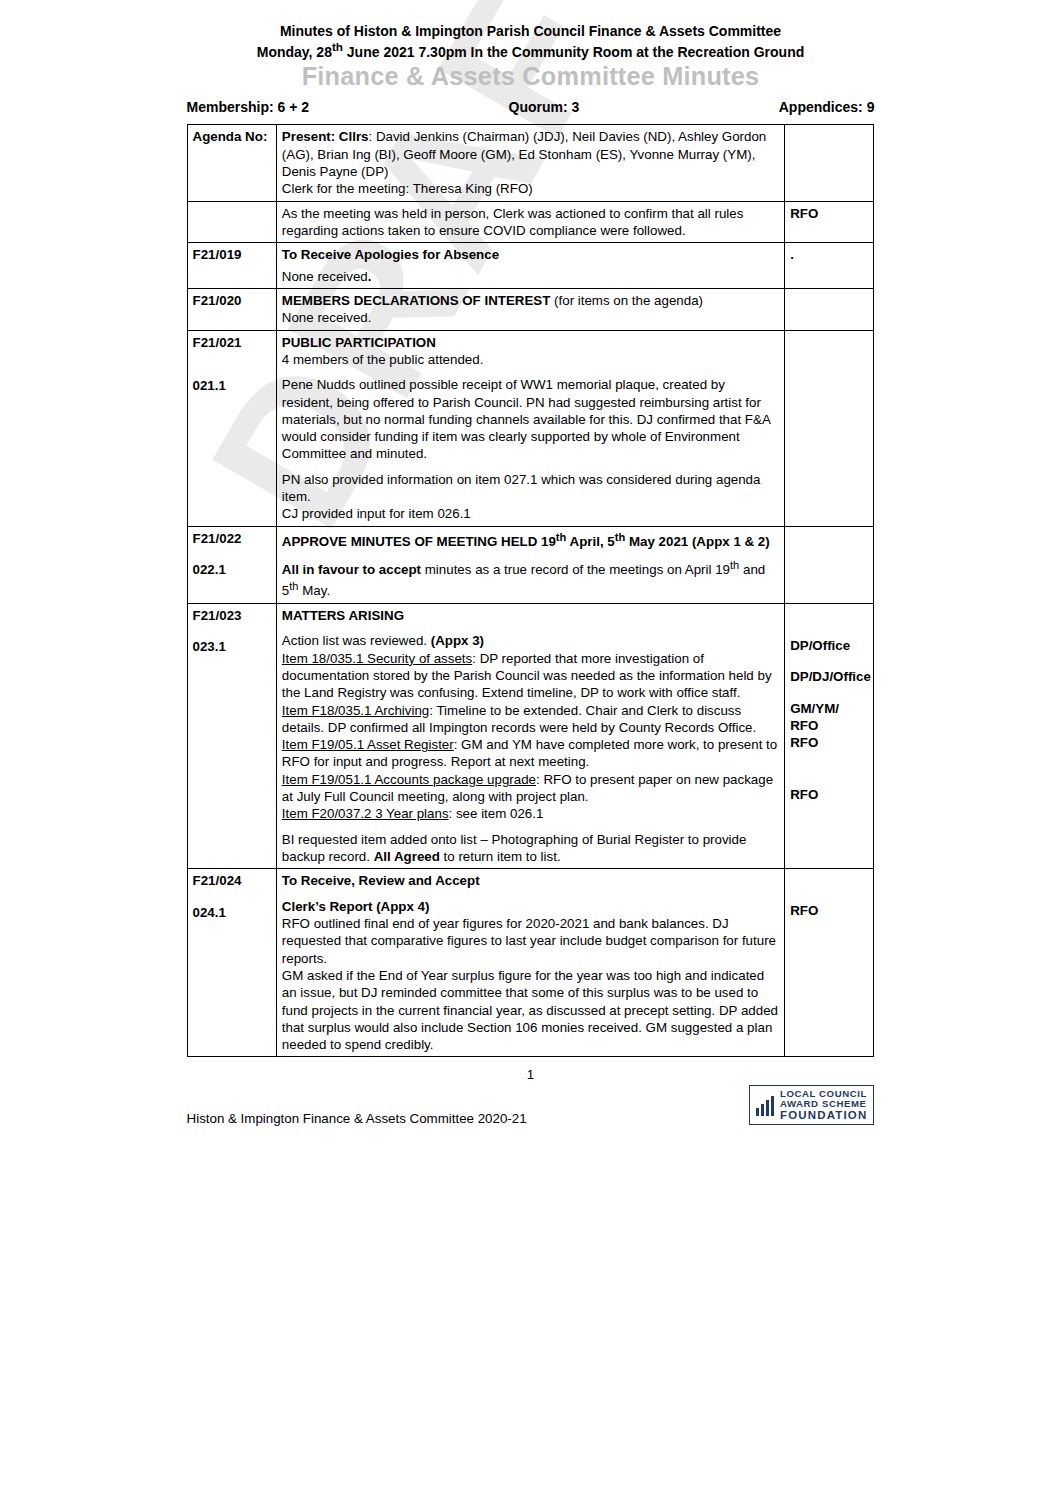DRAFT
Minutes of Histon & Impington Parish Council Finance & Assets Committee
Monday, 28th June 2021 7.30pm In the Community Room at the Recreation Ground
Finance & Assets Committee Minutes
Membership: 6 + 2
Quorum: 3
Appendices: 9
| Agenda No: | Present: Cllrs : David Jenkins (Chairman) (JDJ), Neil Davies (ND), Ashley Gordon (AG), Brian Ing (BI), Geoff Moore (GM), Ed Stonham (ES), Yvonne Murray (YM), Denis Payne (DP) Clerk for the meeting: Theresa King (RFO) | |
| | As the meeting was held in person, Clerk was actioned to confirm that all rules regarding actions taken to ensure COVID compliance were followed. | RFO |
| F21/019 | To Receive Apologies for Absence None received . | . |
| F21/020 | MEMBERS DECLARATIONS OF INTEREST (for items on the agenda) None received. | |
| F21/021 021.1 | PUBLIC PARTICIPATION 4 members of the public attended. Pene Nudds outlined possible receipt of WW1 memorial plaque, created by resident, being offered to Parish Council. PN had suggested reimbursing artist for materials, but no normal funding channels available for this. DJ confirmed that F&A would consider funding if item was clearly supported by whole of Environment Committee and minuted. PN also provided information on item 027.1 which was considered during agenda item. CJ provided input for item 026.1 | |
| F21/022 022.1 | APPROVE MINUTES OF MEETING HELD 19 th April, 5 th May 2021 (Appx 1 & 2) All in favour to accept minutes as a true record of the meetings on April 19 th and 5 th May. | |
| F21/023 023.1 | MATTERS ARISING Action list was reviewed. (Appx 3) Item 18/035.1 Security of assets : DP reported that more investigation of documentation stored by the Parish Council was needed as the information held by the Land Registry was confusing. Extend timeline, DP to work with office staff. Item F18/035.1 Archiving : Timeline to be extended. Chair and Clerk to discuss details. DP confirmed all Impington records were held by County Records Office. Item F19/05.1 Asset Register : GM and YM have completed more work, to present to RFO for input and progress. Report at next meeting. Item F19/051.1 Accounts package upgrade : RFO to present paper on new package at July Full Council meeting, along with project plan. Item F20/037.2 3 Year plans : see item 026.1 BI requested item added onto list – Photographing of Burial Register to provide backup record. All Agreed to return item to list. | DP/Office DP/DJ/Office GM/YM/ RFO RFO RFO |
| F21/024 024.1 | To Receive, Review and Accept Clerk’s Report (Appx 4) RFO outlined final end of year figures for 2020-2021 and bank balances. DJ requested that comparative figures to last year include budget comparison for future reports. GM asked if the End of Year surplus figure for the year was too high and indicated an issue, but DJ reminded committee that some of this surplus was to be used to fund projects in the current financial year, as discussed at precept setting. DP added that surplus would also include Section 106 monies received. GM suggested a plan needed to spend credibly. | RFO |
1
Histon & Impington Finance & Assets Committee 2020-21
LOCAL COUNCIL
AWARD SCHEME
FOUNDATION